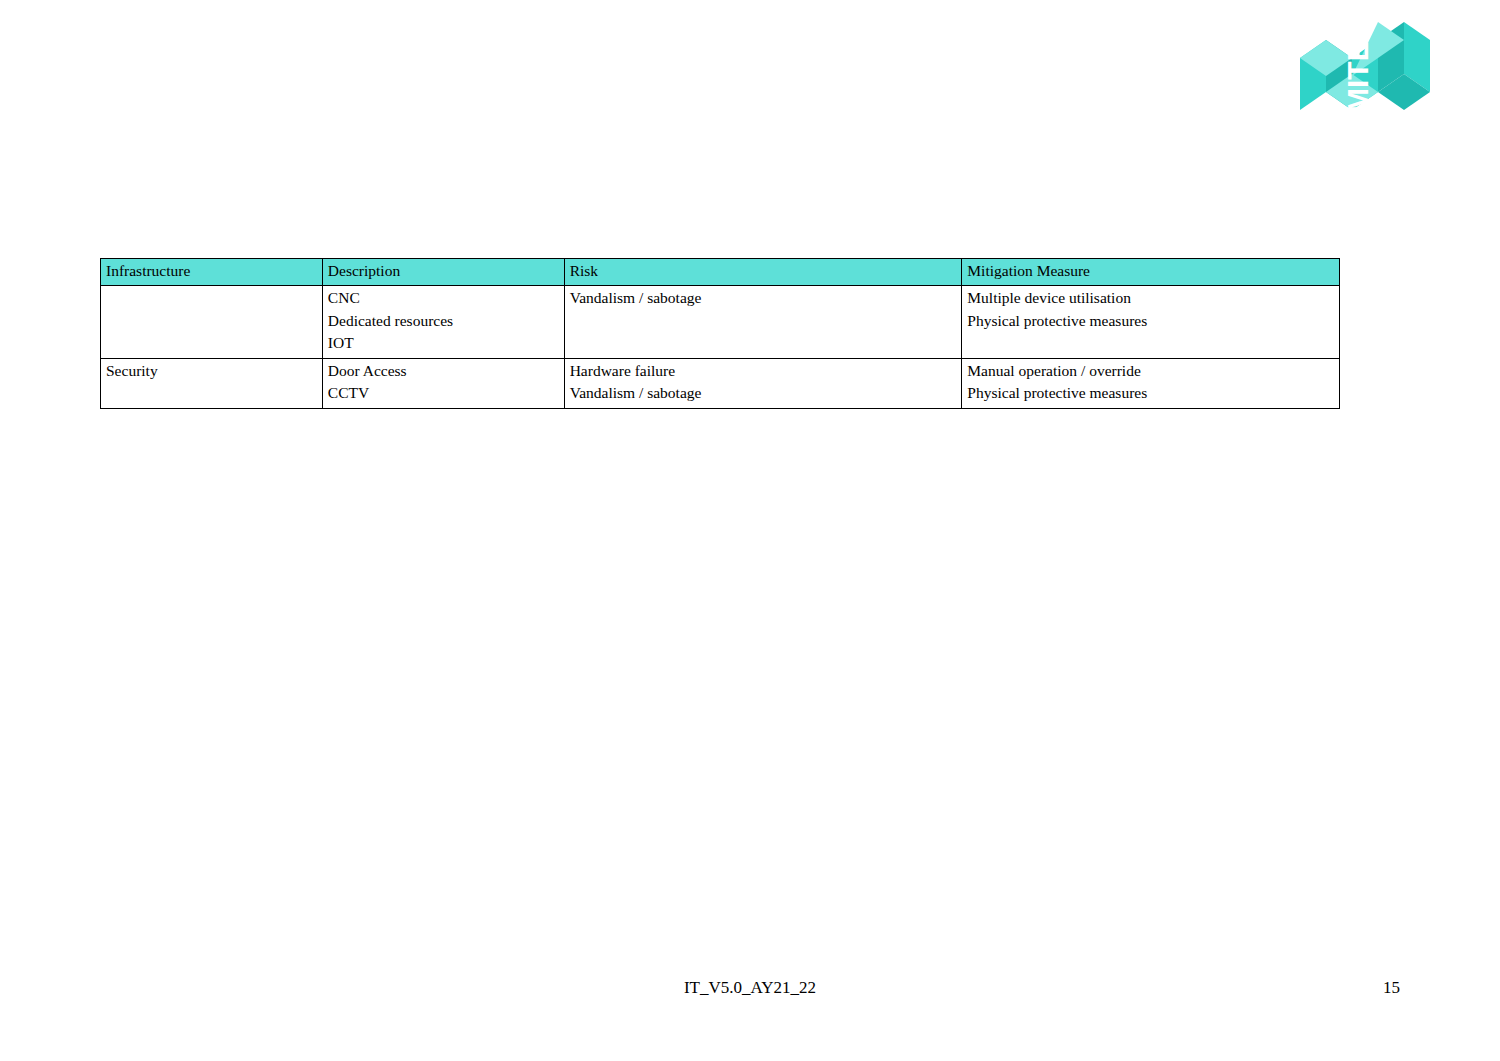NMITE
| Infrastructure | Description | Risk | Mitigation Measure |
| --- | --- | --- | --- |
| | CNC Dedicated resources IOT | Vandalism / sabotage | Multiple device utilisation Physical protective measures |
| Security | Door Access CCTV | Hardware failure Vandalism / sabotage | Manual operation / override Physical protective measures |
IT_V5.0_AY21_22
15